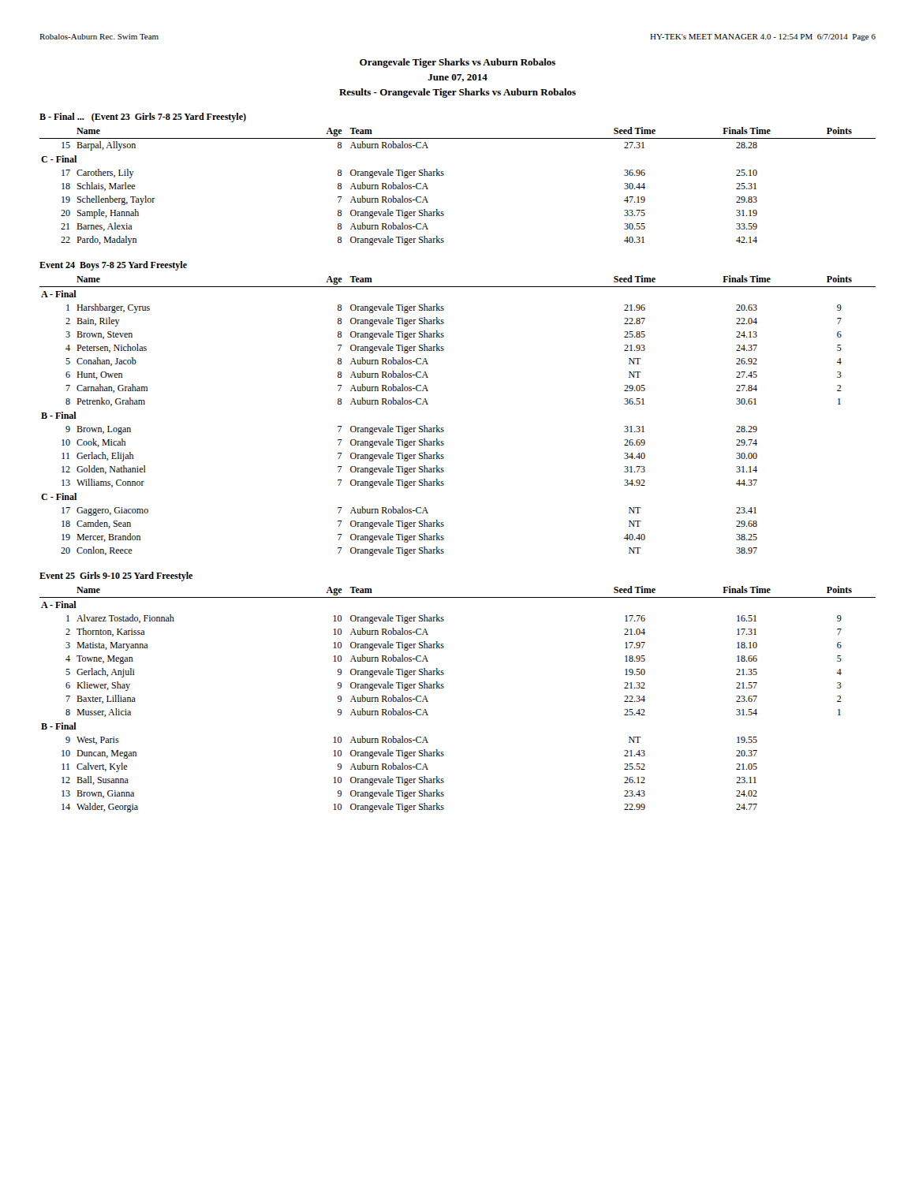Robalos-Auburn Rec. Swim Team
HY-TEK's MEET MANAGER 4.0 - 12:54 PM 6/7/2014 Page 6
Orangevale Tiger Sharks vs Auburn Robalos
June 07, 2014
Results - Orangevale Tiger Sharks vs Auburn Robalos
B - Final ... (Event 23 Girls 7-8 25 Yard Freestyle)
| | Name | Age | Team | Seed Time | Finals Time | Points |
| --- | --- | --- | --- | --- | --- | --- |
| 15 | Barpal, Allyson | 8 | Auburn Robalos-CA | 27.31 | 28.28 | |
| C - Final |
| 17 | Carothers, Lily | 8 | Orangevale Tiger Sharks | 36.96 | 25.10 | |
| 18 | Schlais, Marlee | 8 | Auburn Robalos-CA | 30.44 | 25.31 | |
| 19 | Schellenberg, Taylor | 7 | Auburn Robalos-CA | 47.19 | 29.83 | |
| 20 | Sample, Hannah | 8 | Orangevale Tiger Sharks | 33.75 | 31.19 | |
| 21 | Barnes, Alexia | 8 | Auburn Robalos-CA | 30.55 | 33.59 | |
| 22 | Pardo, Madalyn | 8 | Orangevale Tiger Sharks | 40.31 | 42.14 | |
Event 24 Boys 7-8 25 Yard Freestyle
| | Name | Age | Team | Seed Time | Finals Time | Points |
| --- | --- | --- | --- | --- | --- | --- |
| A - Final |
| 1 | Harshbarger, Cyrus | 8 | Orangevale Tiger Sharks | 21.96 | 20.63 | 9 |
| 2 | Bain, Riley | 8 | Orangevale Tiger Sharks | 22.87 | 22.04 | 7 |
| 3 | Brown, Steven | 8 | Orangevale Tiger Sharks | 25.85 | 24.13 | 6 |
| 4 | Petersen, Nicholas | 7 | Orangevale Tiger Sharks | 21.93 | 24.37 | 5 |
| 5 | Conahan, Jacob | 8 | Auburn Robalos-CA | NT | 26.92 | 4 |
| 6 | Hunt, Owen | 8 | Auburn Robalos-CA | NT | 27.45 | 3 |
| 7 | Carnahan, Graham | 7 | Auburn Robalos-CA | 29.05 | 27.84 | 2 |
| 8 | Petrenko, Graham | 8 | Auburn Robalos-CA | 36.51 | 30.61 | 1 |
| B - Final |
| 9 | Brown, Logan | 7 | Orangevale Tiger Sharks | 31.31 | 28.29 | |
| 10 | Cook, Micah | 7 | Orangevale Tiger Sharks | 26.69 | 29.74 | |
| 11 | Gerlach, Elijah | 7 | Orangevale Tiger Sharks | 34.40 | 30.00 | |
| 12 | Golden, Nathaniel | 7 | Orangevale Tiger Sharks | 31.73 | 31.14 | |
| 13 | Williams, Connor | 7 | Orangevale Tiger Sharks | 34.92 | 44.37 | |
| C - Final |
| 17 | Gaggero, Giacomo | 7 | Auburn Robalos-CA | NT | 23.41 | |
| 18 | Camden, Sean | 7 | Orangevale Tiger Sharks | NT | 29.68 | |
| 19 | Mercer, Brandon | 7 | Orangevale Tiger Sharks | 40.40 | 38.25 | |
| 20 | Conlon, Reece | 7 | Orangevale Tiger Sharks | NT | 38.97 | |
Event 25 Girls 9-10 25 Yard Freestyle
| | Name | Age | Team | Seed Time | Finals Time | Points |
| --- | --- | --- | --- | --- | --- | --- |
| A - Final |
| 1 | Alvarez Tostado, Fionnah | 10 | Orangevale Tiger Sharks | 17.76 | 16.51 | 9 |
| 2 | Thornton, Karissa | 10 | Auburn Robalos-CA | 21.04 | 17.31 | 7 |
| 3 | Matista, Maryanna | 10 | Orangevale Tiger Sharks | 17.97 | 18.10 | 6 |
| 4 | Towne, Megan | 10 | Auburn Robalos-CA | 18.95 | 18.66 | 5 |
| 5 | Gerlach, Anjuli | 9 | Orangevale Tiger Sharks | 19.50 | 21.35 | 4 |
| 6 | Kliewer, Shay | 9 | Orangevale Tiger Sharks | 21.32 | 21.57 | 3 |
| 7 | Baxter, Lilliana | 9 | Auburn Robalos-CA | 22.34 | 23.67 | 2 |
| 8 | Musser, Alicia | 9 | Auburn Robalos-CA | 25.42 | 31.54 | 1 |
| B - Final |
| 9 | West, Paris | 10 | Auburn Robalos-CA | NT | 19.55 | |
| 10 | Duncan, Megan | 10 | Orangevale Tiger Sharks | 21.43 | 20.37 | |
| 11 | Calvert, Kyle | 9 | Auburn Robalos-CA | 25.52 | 21.05 | |
| 12 | Ball, Susanna | 10 | Orangevale Tiger Sharks | 26.12 | 23.11 | |
| 13 | Brown, Gianna | 9 | Orangevale Tiger Sharks | 23.43 | 24.02 | |
| 14 | Walder, Georgia | 10 | Orangevale Tiger Sharks | 22.99 | 24.77 | |